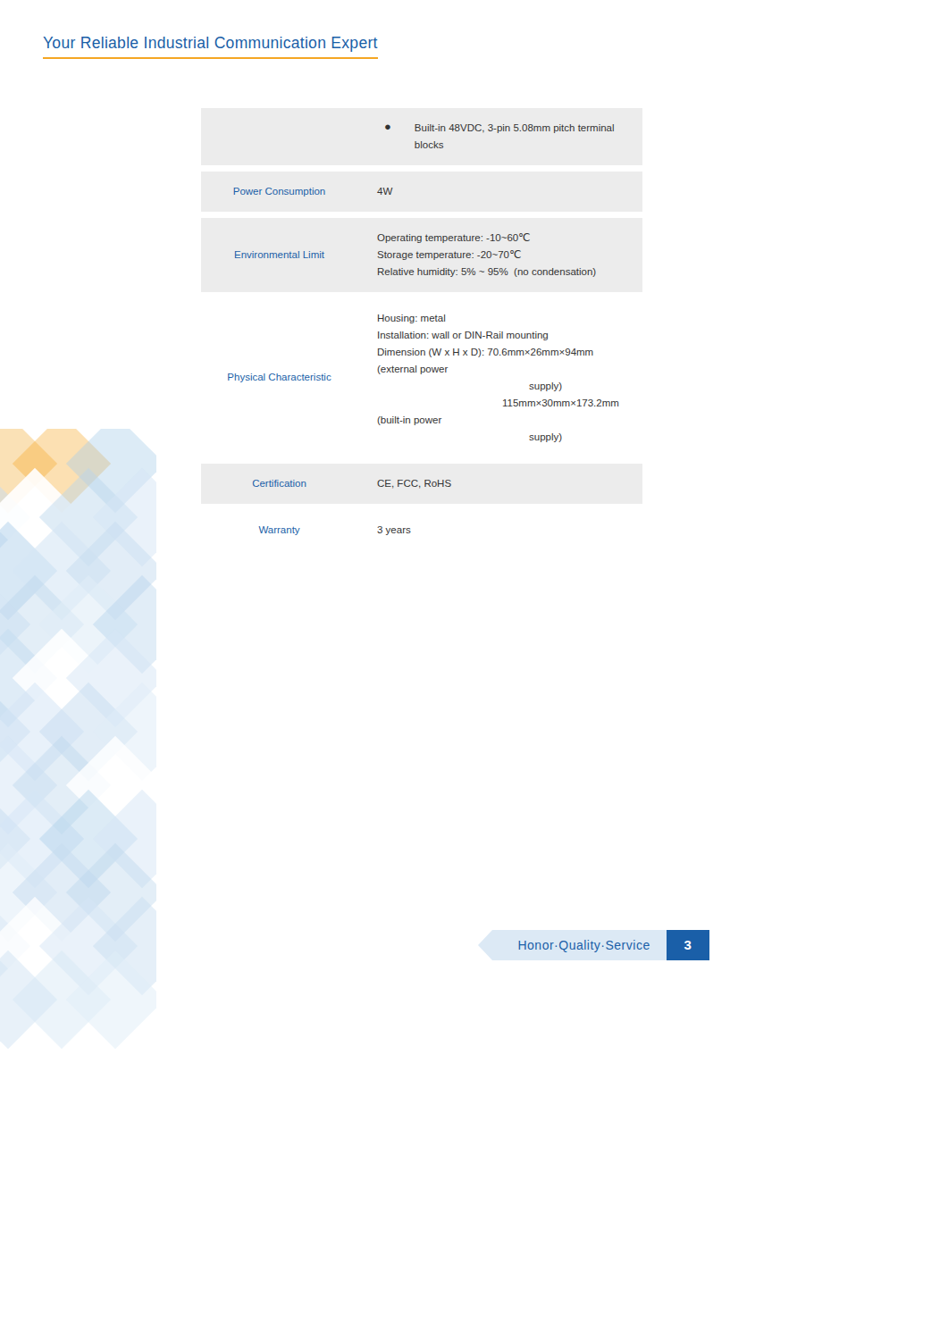Your Reliable Industrial Communication Expert
| | ● Built-in 48VDC, 3-pin 5.08mm pitch terminal blocks |
| Power Consumption | 4W |
| Environmental Limit | Operating temperature: -10~60℃ Storage temperature: -20~70℃ Relative humidity: 5% ~ 95% (no condensation) |
| Physical Characteristic | Housing: metal Installation: wall or DIN-Rail mounting Dimension (W x H x D): 70.6mm×26mm×94mm (external power supply) 115mm×30mm×173.2mm (built-in power supply) |
| Certification | CE, FCC, RoHS |
| Warranty | 3 years |
Honor·Quality·Service
3